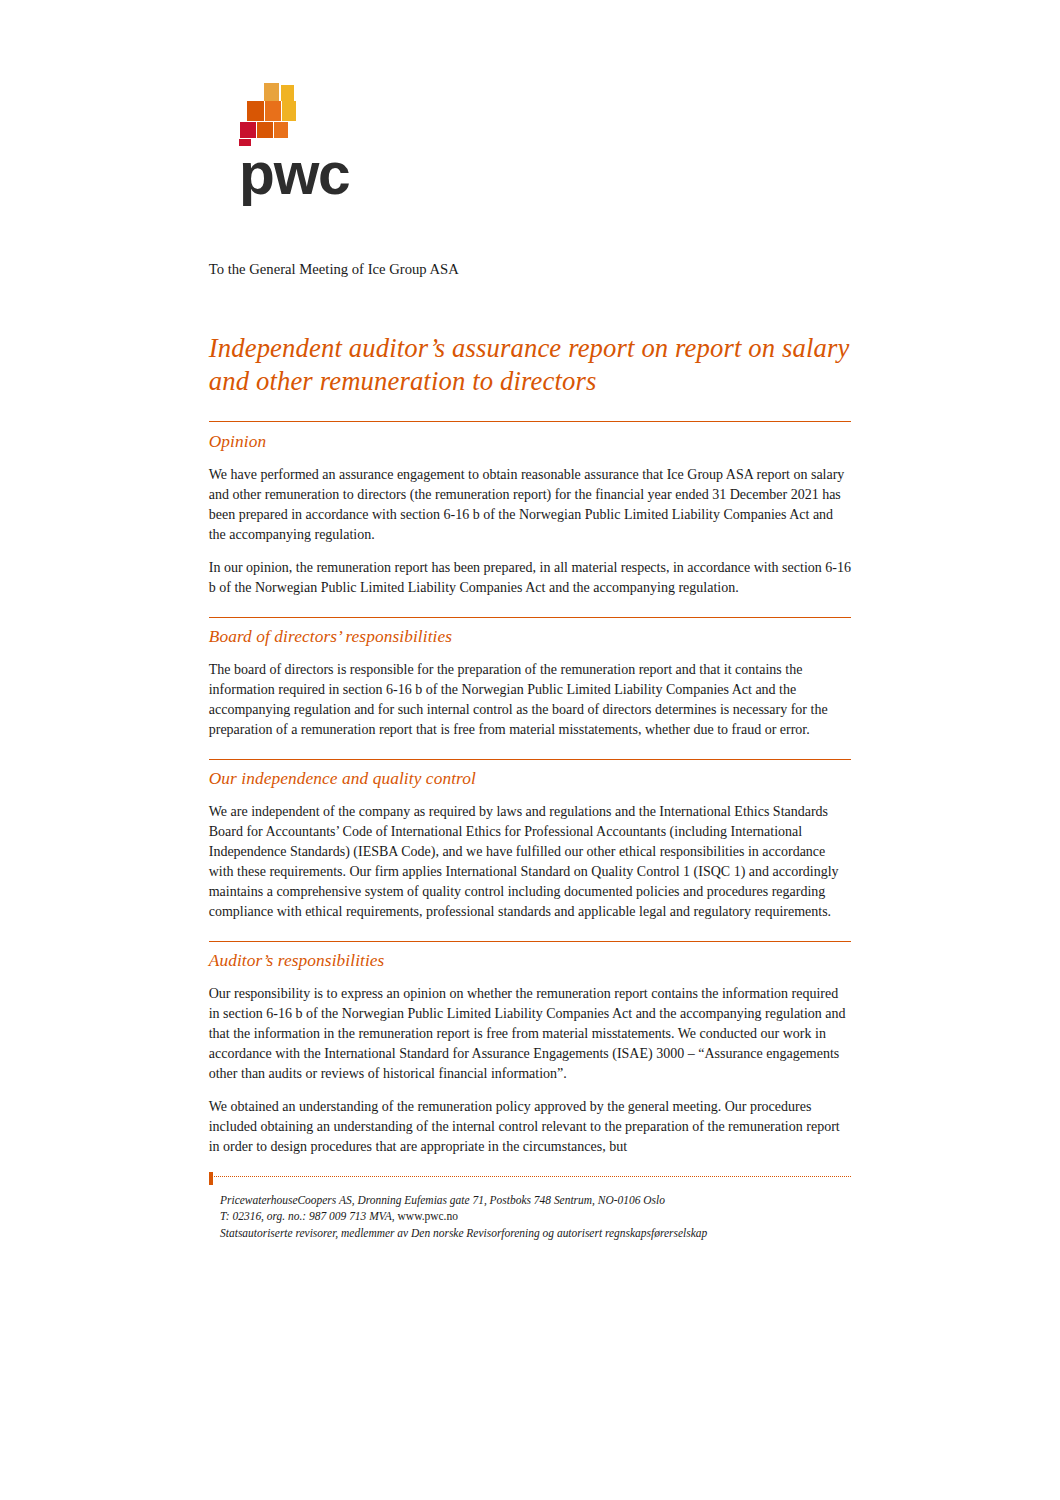pwc
To the General Meeting of Ice Group ASA
Independent auditor’s assurance report on report on salary and other remuneration to directors
Opinion
We have performed an assurance engagement to obtain reasonable assurance that Ice Group ASA report on salary and other remuneration to directors (the remuneration report) for the financial year ended 31 December 2021 has been prepared in accordance with section 6-16 b of the Norwegian Public Limited Liability Companies Act and the accompanying regulation.
In our opinion, the remuneration report has been prepared, in all material respects, in accordance with section 6-16 b of the Norwegian Public Limited Liability Companies Act and the accompanying regulation.
Board of directors’ responsibilities
The board of directors is responsible for the preparation of the remuneration report and that it contains the information required in section 6-16 b of the Norwegian Public Limited Liability Companies Act and the accompanying regulation and for such internal control as the board of directors determines is necessary for the preparation of a remuneration report that is free from material misstatements, whether due to fraud or error.
Our independence and quality control
We are independent of the company as required by laws and regulations and the International Ethics Standards Board for Accountants’ Code of International Ethics for Professional Accountants (including International Independence Standards) (IESBA Code), and we have fulfilled our other ethical responsibilities in accordance with these requirements. Our firm applies International Standard on Quality Control 1 (ISQC 1) and accordingly maintains a comprehensive system of quality control including documented policies and procedures regarding compliance with ethical requirements, professional standards and applicable legal and regulatory requirements.
Auditor’s responsibilities
Our responsibility is to express an opinion on whether the remuneration report contains the information required in section 6-16 b of the Norwegian Public Limited Liability Companies Act and the accompanying regulation and that the information in the remuneration report is free from material misstatements. We conducted our work in accordance with the International Standard for Assurance Engagements (ISAE) 3000 – “Assurance engagements other than audits or reviews of historical financial information”.
We obtained an understanding of the remuneration policy approved by the general meeting. Our procedures included obtaining an understanding of the internal control relevant to the preparation of the remuneration report in order to design procedures that are appropriate in the circumstances, but
PricewaterhouseCoopers AS, Dronning Eufemias gate 71, Postboks 748 Sentrum, NO-0106 Oslo
T: 02316, org. no.: 987 009 713 MVA, www.pwc.no
Statsautoriserte revisorer, medlemmer av Den norske Revisorforening og autorisert regnskapsførerselskap